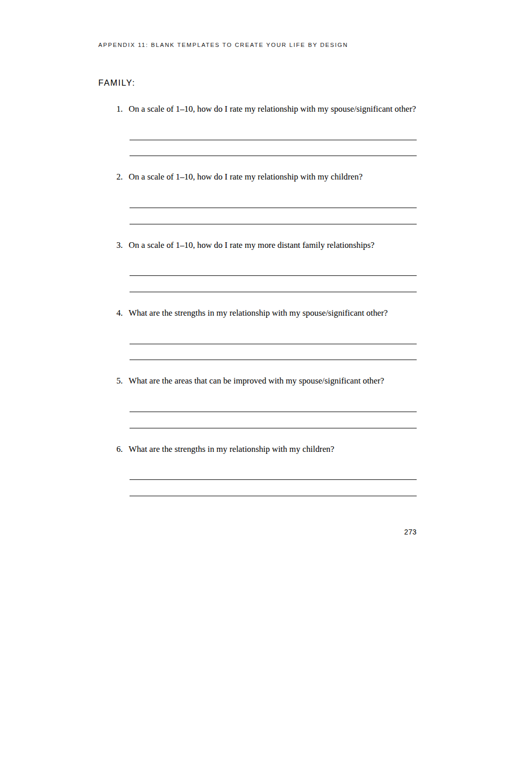Appendix 11: Blank Templates to Create Your Life by Design
Family:
On a scale of 1–10, how do I rate my relationship with my spouse/significant other?
On a scale of 1–10, how do I rate my relationship with my children?
On a scale of 1–10, how do I rate my more distant family relationships?
What are the strengths in my relationship with my spouse/significant other?
What are the areas that can be improved with my spouse/significant other?
What are the strengths in my relationship with my children?
273